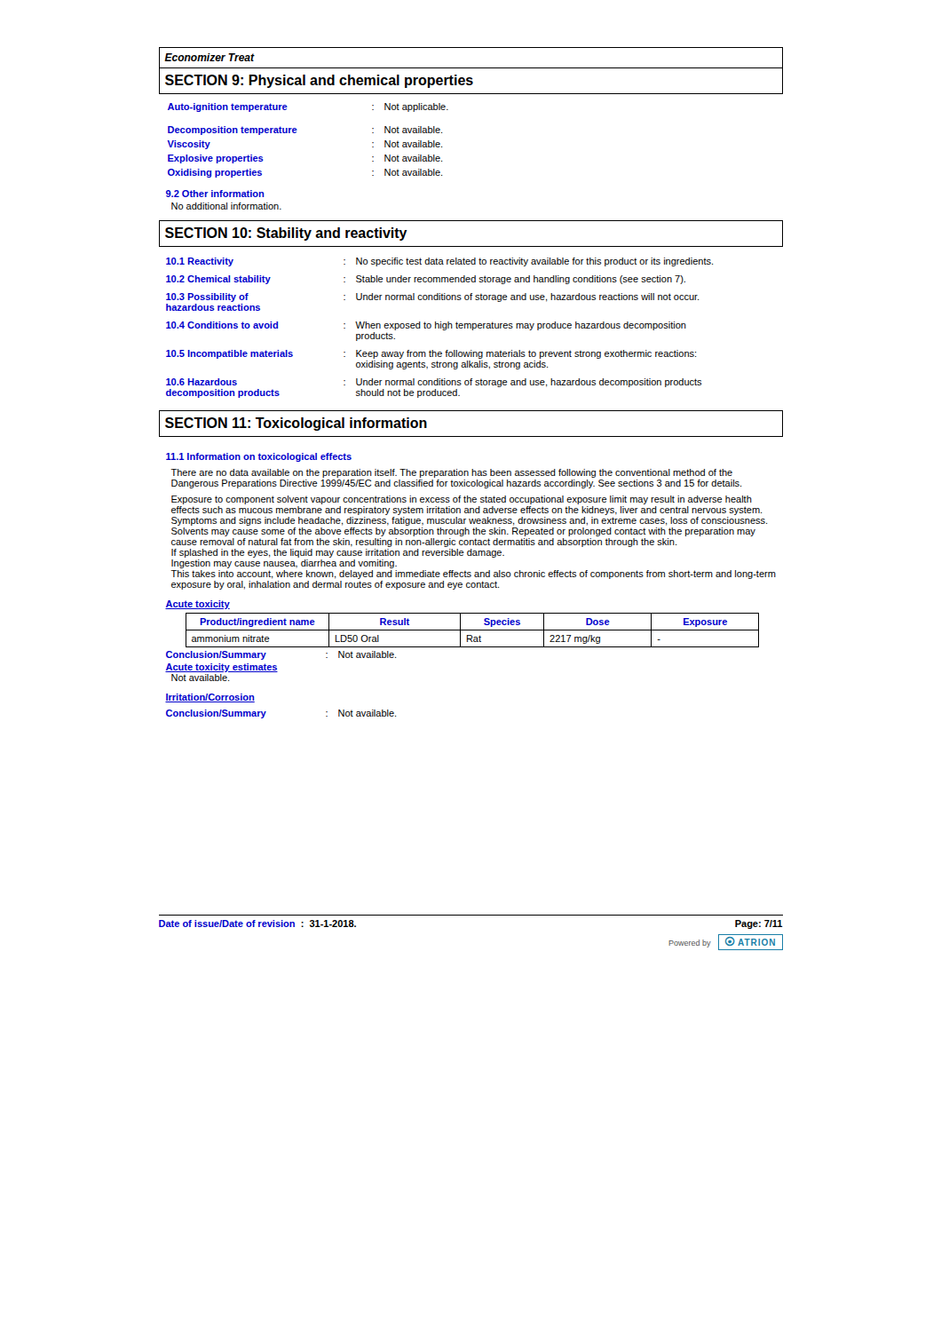Economizer Treat
SECTION 9: Physical and chemical properties
| Auto-ignition temperature | : | Not applicable. |
| Decomposition temperature | : | Not available. |
| Viscosity | : | Not available. |
| Explosive properties | : | Not available. |
| Oxidising properties | : | Not available. |
9.2 Other information
No additional information.
SECTION 10: Stability and reactivity
| 10.1 Reactivity | : | No specific test data related to reactivity available for this product or its ingredients. |
| 10.2 Chemical stability | : | Stable under recommended storage and handling conditions (see section 7). |
| 10.3 Possibility of hazardous reactions | : | Under normal conditions of storage and use, hazardous reactions will not occur. |
| 10.4 Conditions to avoid | : | When exposed to high temperatures may produce hazardous decomposition products. |
| 10.5 Incompatible materials | : | Keep away from the following materials to prevent strong exothermic reactions: oxidising agents, strong alkalis, strong acids. |
| 10.6 Hazardous decomposition products | : | Under normal conditions of storage and use, hazardous decomposition products should not be produced. |
SECTION 11: Toxicological information
11.1 Information on toxicological effects
There are no data available on the preparation itself. The preparation has been assessed following the conventional method of the Dangerous Preparations Directive 1999/45/EC and classified for toxicological hazards accordingly. See sections 3 and 15 for details.
Exposure to component solvent vapour concentrations in excess of the stated occupational exposure limit may result in adverse health effects such as mucous membrane and respiratory system irritation and adverse effects on the kidneys, liver and central nervous system. Symptoms and signs include headache, dizziness, fatigue, muscular weakness, drowsiness and, in extreme cases, loss of consciousness.
Solvents may cause some of the above effects by absorption through the skin. Repeated or prolonged contact with the preparation may cause removal of natural fat from the skin, resulting in non-allergic contact dermatitis and absorption through the skin.
If splashed in the eyes, the liquid may cause irritation and reversible damage.
Ingestion may cause nausea, diarrhea and vomiting.
This takes into account, where known, delayed and immediate effects and also chronic effects of components from short-term and long-term exposure by oral, inhalation and dermal routes of exposure and eye contact.
Acute toxicity
| Product/ingredient name | Result | Species | Dose | Exposure |
| --- | --- | --- | --- | --- |
| ammonium nitrate | LD50 Oral | Rat | 2217 mg/kg | - |
| Conclusion/Summary | : | Not available. |
Acute toxicity estimates
Not available.
Irritation/Corrosion
| Conclusion/Summary | : | Not available. |
Date of issue/Date of revision : 31-1-2018.
Page: 7/11
Powered by ⦿ATRION